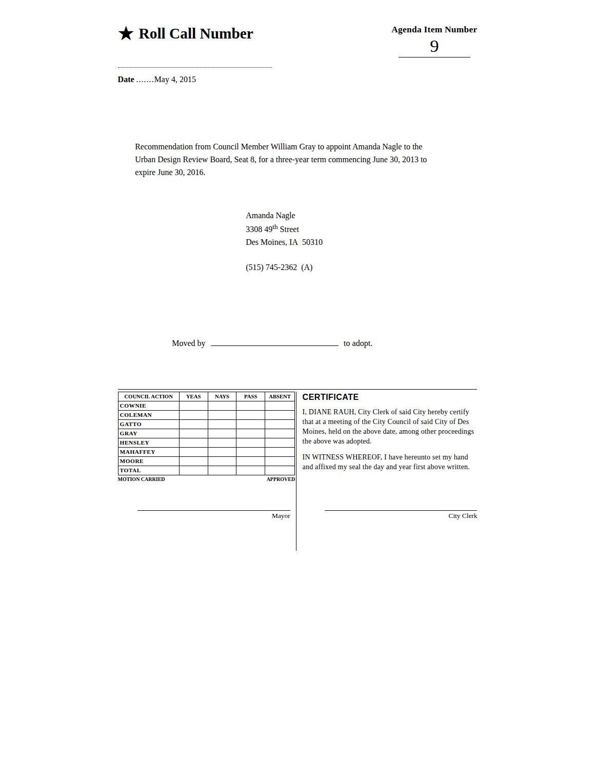★ Roll Call Number
Agenda Item Number
9
Date ....... May 4, 2015
Recommendation from Council Member William Gray to appoint Amanda Nagle to the Urban Design Review Board, Seat 8, for a three-year term commencing June 30, 2013 to expire June 30, 2016.
Amanda Nagle
3308 49th Street
Des Moines, IA 50310
(515) 745-2362 (A)
Moved by to adopt.
| COUNCIL ACTION | YEAS | NAYS | PASS | ABSENT |
| --- | --- | --- | --- | --- |
| COWNIE | | | | |
| COLEMAN | | | | |
| GATTO | | | | |
| GRAY | | | | |
| HENSLEY | | | | |
| MAHAFFEY | | | | |
| MOORE | | | | |
| TOTAL | | | | |
MOTION CARRIED APPROVED
CERTIFICATE
I, DIANE RAUH, City Clerk of said City hereby certify that at a meeting of the City Council of said City of Des Moines, held on the above date, among other proceedings the above was adopted.
IN WITNESS WHEREOF, I have hereunto set my hand and affixed my seal the day and year first above written.
Mayor
City Clerk